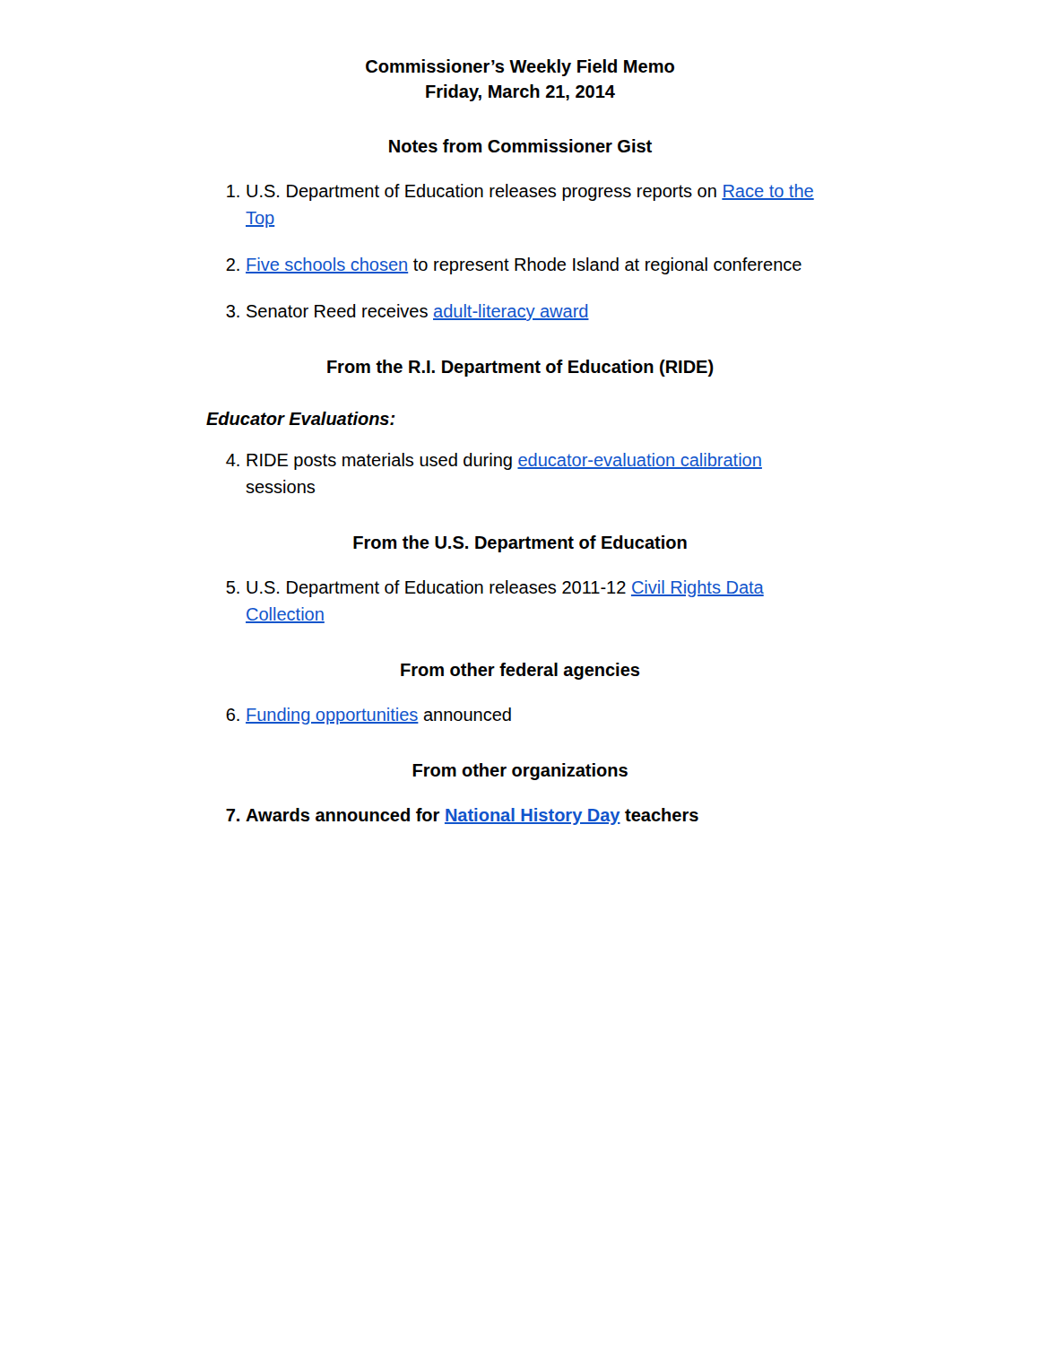Commissioner’s Weekly Field Memo
Friday, March 21, 2014
Notes from Commissioner Gist
U.S. Department of Education releases progress reports on Race to the Top
Five schools chosen to represent Rhode Island at regional conference
Senator Reed receives adult-literacy award
From the R.I. Department of Education (RIDE)
Educator Evaluations:
RIDE posts materials used during educator-evaluation calibration sessions
From the U.S. Department of Education
U.S. Department of Education releases 2011-12 Civil Rights Data Collection
From other federal agencies
Funding opportunities announced
From other organizations
Awards announced for National History Day teachers